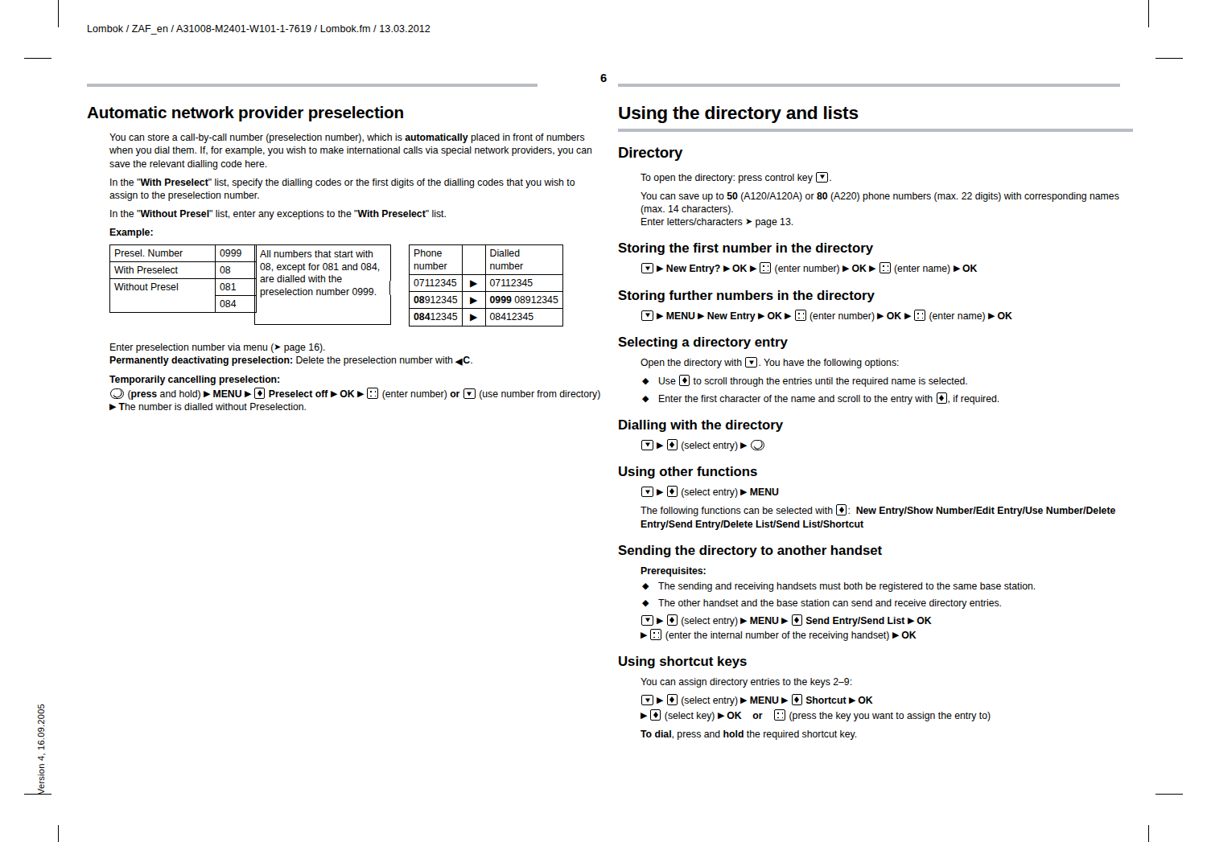Lombok / ZAF_en / A31008-M2401-W101-1-7619 / Lombok.fm / 13.03.2012
6
Version 4, 16.09.2005
Automatic network provider preselection
You can store a call-by-call number (preselection number), which is automatically placed in front of numbers when you dial them. If, for example, you wish to make international calls via special network providers, you can save the relevant dialling code here.
In the "With Preselect" list, specify the dialling codes or the first digits of the dialling codes that you wish to assign to the preselection number.
In the "Without Presel" list, enter any exceptions to the "With Preselect" list.
Example:
| Presel. Number | 0999 |
| With Preselect | 08 |
| Without Presel | 081 |
| 084 |
All numbers that start with 08, except for 081 and 084, are dialled with the preselection number 0999.
| Phone number | | Dialled number |
| 07112345 | ▶ | 07112345 |
| 08 912345 | ▶ | 0999 08912345 |
| 084 12345 | ▶ | 08412345 |
Enter preselection number via menu (➤ page 16).
Permanently deactivating preselection: Delete the preselection number with C.
Temporarily cancelling preselection:
(press and hold) ▶ MENU ▶ Preselect off ▶ OK ▶ (enter number) or (use number from directory) ▶ The number is dialled without Preselection.
Using the directory and lists
Directory
To open the directory: press control key .
You can save up to 50 (A120/A120A) or 80 (A220) phone numbers (max. 22 digits) with corresponding names (max. 14 characters).
Enter letters/characters ➤ page 13.
Storing the first number in the directory
▶ New Entry? ▶ OK ▶ (enter number) ▶ OK ▶ (enter name) ▶ OK
Storing further numbers in the directory
▶ MENU ▶ New Entry ▶ OK ▶ (enter number) ▶ OK ▶ (enter name) ▶ OK
Selecting a directory entry
Open the directory with . You have the following options:
Use to scroll through the entries until the required name is selected.
Enter the first character of the name and scroll to the entry with , if required.
Dialling with the directory
▶ (select entry) ▶
Using other functions
▶ (select entry) ▶ MENU
The following functions can be selected with : New Entry/Show Number/Edit Entry/Use Number/Delete Entry/Send Entry/Delete List/Send List/Shortcut
Sending the directory to another handset
Prerequisites:
The sending and receiving handsets must both be registered to the same base station.
The other handset and the base station can send and receive directory entries.
▶ (select entry) ▶ MENU ▶ Send Entry/Send List ▶ OK
▶ (enter the internal number of the receiving handset) ▶ OK
Using shortcut keys
You can assign directory entries to the keys 2–9:
▶ (select entry) ▶ MENU ▶ Shortcut ▶ OK
▶ (select key) ▶ OK or (press the key you want to assign the entry to)
To dial, press and hold the required shortcut key.